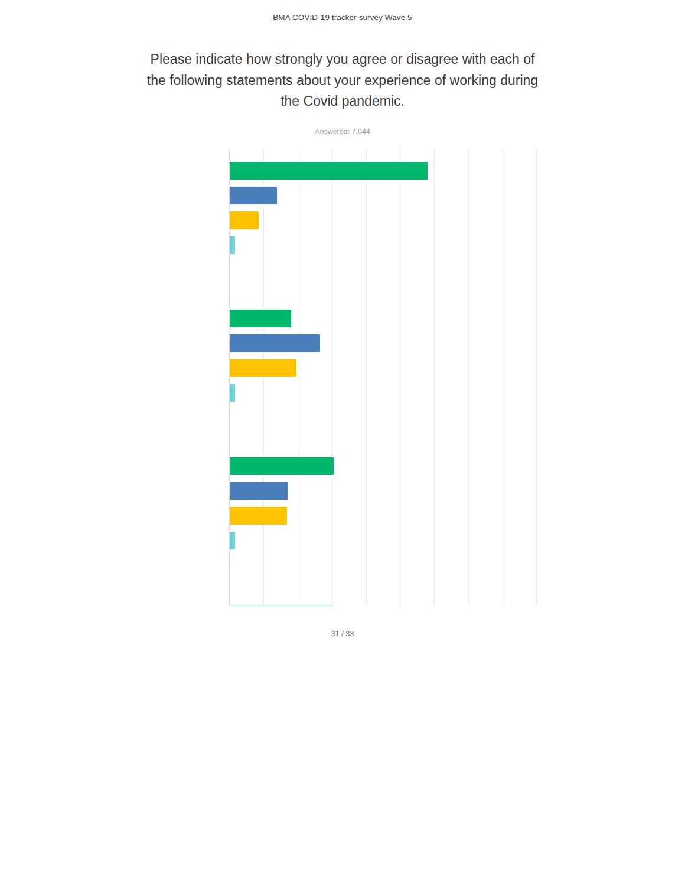BMA COVID-19 tracker survey Wave 5
Please indicate how strongly you agree or disagree with each of the following statements about your experience of working during the Covid pandemic.
Answered: 7,044
I have
experienced …
I have felt
more empower…
I have felt
less burdene…
I feel more
valued as a…
31 / 33